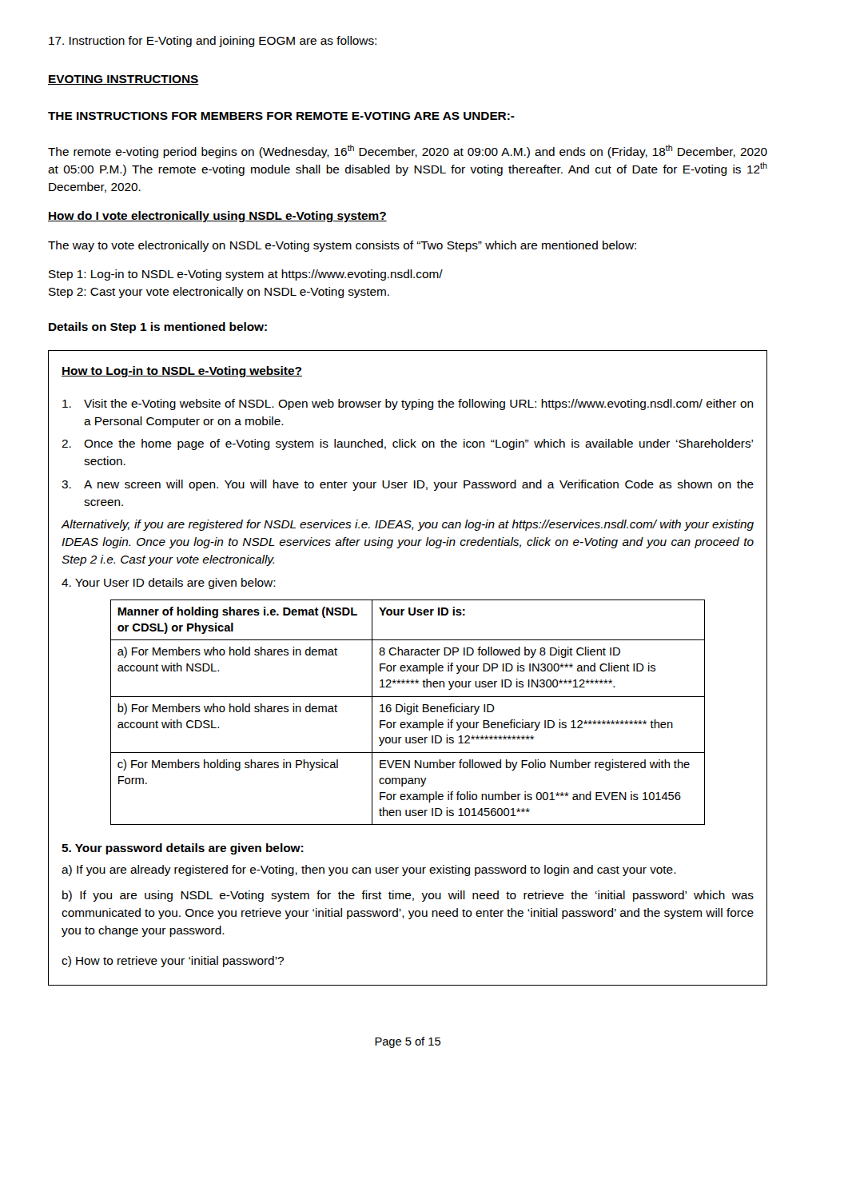17. Instruction for E-Voting and joining EOGM are as follows:
EVOTING INSTRUCTIONS
THE INSTRUCTIONS FOR MEMBERS FOR REMOTE E-VOTING ARE AS UNDER:-
The remote e-voting period begins on (Wednesday, 16th December, 2020 at 09:00 A.M.) and ends on (Friday, 18th December, 2020 at 05:00 P.M.) The remote e-voting module shall be disabled by NSDL for voting thereafter. And cut of Date for E-voting is 12th December, 2020.
How do I vote electronically using NSDL e-Voting system?
The way to vote electronically on NSDL e-Voting system consists of “Two Steps” which are mentioned below:
Step 1: Log-in to NSDL e-Voting system at https://www.evoting.nsdl.com/
Step 2: Cast your vote electronically on NSDL e-Voting system.
Details on Step 1 is mentioned below:
How to Log-in to NSDL e-Voting website?
1. Visit the e-Voting website of NSDL. Open web browser by typing the following URL: https://www.evoting.nsdl.com/ either on a Personal Computer or on a mobile.
2. Once the home page of e-Voting system is launched, click on the icon “Login” which is available under ‘Shareholders’ section.
3. A new screen will open. You will have to enter your User ID, your Password and a Verification Code as shown on the screen.
Alternatively, if you are registered for NSDL eservices i.e. IDEAS, you can log-in at https://eservices.nsdl.com/ with your existing IDEAS login. Once you log-in to NSDL eservices after using your log-in credentials, click on e-Voting and you can proceed to Step 2 i.e. Cast your vote electronically.
4. Your User ID details are given below:
| Manner of holding shares i.e. Demat (NSDL or CDSL) or Physical | Your User ID is: |
| a) For Members who hold shares in demat account with NSDL. | 8 Character DP ID followed by 8 Digit Client ID For example if your DP ID is IN300*** and Client ID is 12****** then your user ID is IN300***12******. |
| b) For Members who hold shares in demat account with CDSL. | 16 Digit Beneficiary ID For example if your Beneficiary ID is 12************** then your user ID is 12************** |
| c) For Members holding shares in Physical Form. | EVEN Number followed by Folio Number registered with the company For example if folio number is 001*** and EVEN is 101456 then user ID is 101456001*** |
5. Your password details are given below:
a) If you are already registered for e-Voting, then you can user your existing password to login and cast your vote.
b) If you are using NSDL e-Voting system for the first time, you will need to retrieve the ‘initial password’ which was communicated to you. Once you retrieve your ‘initial password’, you need to enter the ‘initial password’ and the system will force you to change your password.
c) How to retrieve your ‘initial password’?
Page 5 of 15